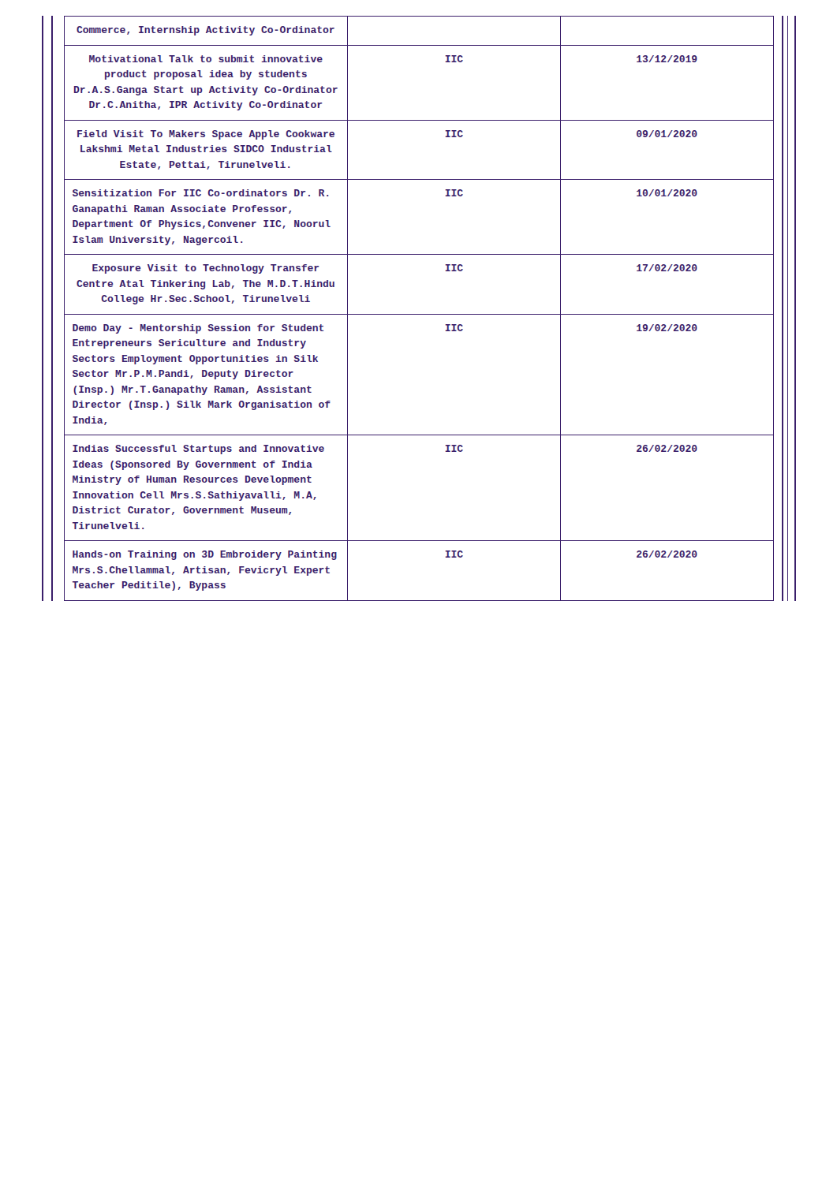| Commerce, Internship Activity Co-Ordinator | | |
| Motivational Talk to submit innovative product proposal idea by students Dr.A.S.Ganga Start up Activity Co-Ordinator Dr.C.Anitha, IPR Activity Co-Ordinator | IIC | 13/12/2019 |
| Field Visit To Makers Space Apple Cookware Lakshmi Metal Industries SIDCO Industrial Estate, Pettai, Tirunelveli. | IIC | 09/01/2020 |
| Sensitization For IIC Co-ordinators Dr. R. Ganapathi Raman Associate Professor, Department Of Physics,Convener IIC, Noorul Islam University, Nagercoil. | IIC | 10/01/2020 |
| Exposure Visit to Technology Transfer Centre Atal Tinkering Lab, The M.D.T.Hindu College Hr.Sec.School, Tirunelveli | IIC | 17/02/2020 |
| Demo Day - Mentorship Session for Student Entrepreneurs Sericulture and Industry Sectors Employment Opportunities in Silk Sector Mr.P.M.Pandi, Deputy Director (Insp.) Mr.T.Ganapathy Raman, Assistant Director (Insp.) Silk Mark Organisation of India, | IIC | 19/02/2020 |
| Indias Successful Startups and Innovative Ideas (Sponsored By Government of India Ministry of Human Resources Development Innovation Cell Mrs.S.Sathiyavalli, M.A, District Curator, Government Museum, Tirunelveli. | IIC | 26/02/2020 |
| Hands-on Training on 3D Embroidery Painting Mrs.S.Chellammal, Artisan, Fevicryl Expert Teacher Peditile), Bypass | IIC | 26/02/2020 |